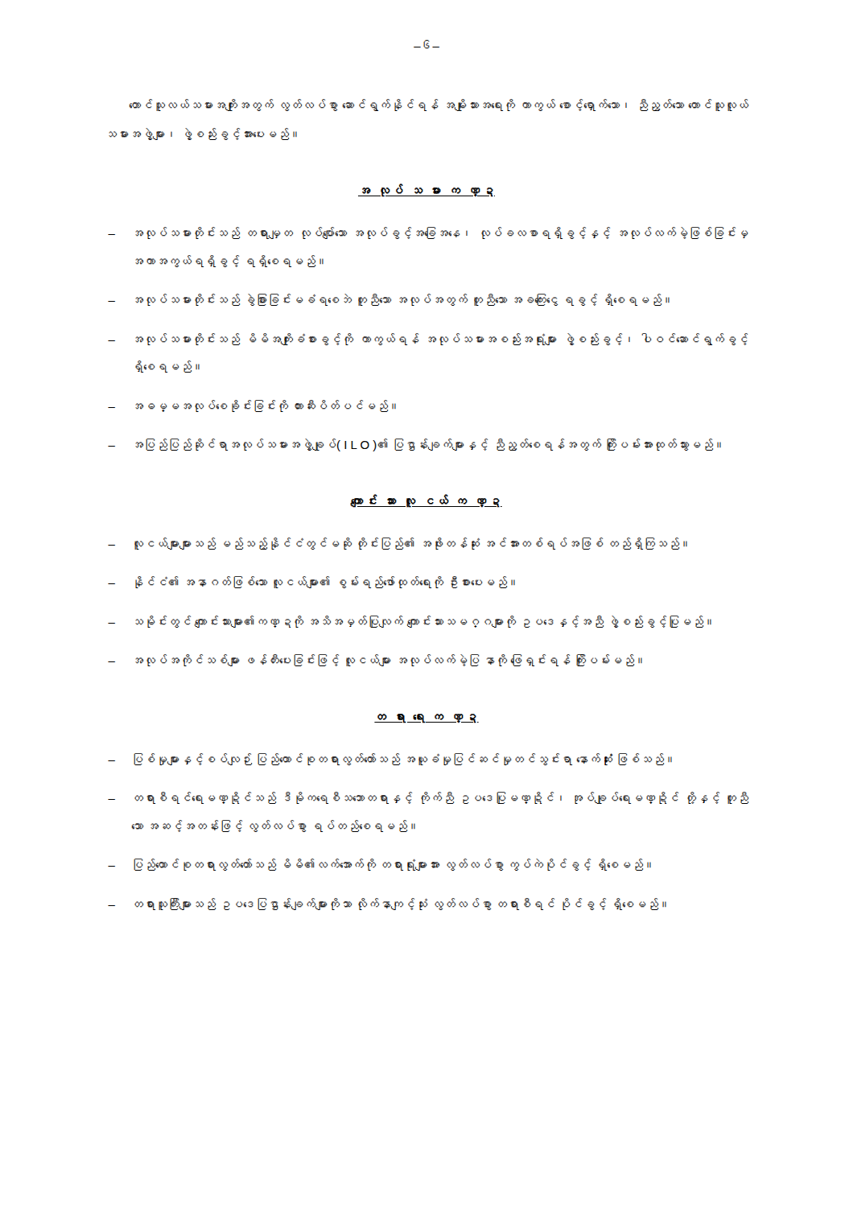–၆–
တောင်သူလယ်သမားအကျိုးအတွက် လွတ်လပ်စွာ ဆောင်ရွက်နိုင်ရန် အမျိုးသားအရေးကို ကာကွယ် စောင့်ရှောက်သော၊ ညီညွတ်သော တောင်သူလူယ်သမားအဖွဲ့များ၊ ဖွဲ့စည်းခွင့်အားပေးမည်။
အ လုပ် သ မား က ဏ္ဍ
အလုပ်သမားတိုင်းသည် တရားမျှတ လုပ်ပျော်သော အလုပ်ခွင့်အခြေအနေ၊ လုပ်ခလစာရရှိခွင့်နှင့် အလုပ်လက်မဲ့ဖြစ်ခြင်းမှ အကာအကွယ်ရရှိခွင့် ရရှိစေရမည်။
အလုပ်သမားတိုင်းသည် ခွဲခြားခြင်းမခံရစေဘဲ တူညီသော အလုပ်အတွက် တူညီသော အခကြေးငွေ ရခွင့် ရှိစေရမည်။
အလုပ်သမားတိုင်းသည် မိမိအကျိုးခံစားခွင့်ကို ကာကွယ်ရန် အလုပ်သမားအစည်းအရုံးများ ဖွဲ့စည်းခွင့်၊ ပါဝင်ဆောင်ရွက်ခွင့် ရှိစေရမည်။
အဓမ္မအလုပ်စေခိုင်းခြင်းကို တားဆီးပိတ်ပင်မည်။
အပြည်ပြည်ဆိုင်ရာအလုပ်သမားအဖွဲ့ချုပ်( I L O )၏ ပြဌာန်းချက်များနှင့် ညီညွတ်စေရန်အတွက် ကြိုးပမ်းအားထုတ်သွားမည်။
ကျောင်း သား လူ ငယ် က ဏ္ဍ
လူငယ်များများသည် မည်သည့်နိုင်ငံတွင်မဆို တိုင်းပြည်၏ အဖိုးတန်ဆုံး အင်အားတစ်ရပ်အဖြစ် တည်ရှိကြသည်။
နိုင်ငံ၏ အနာဂတ်ဖြစ်သော လူငယ်များ၏ စွမ်းရည်ဖော်ထုတ်ရေးကို ဦးစားပေးမည်။
သမိုင်းတွင် ကျောင်းသားများ၏ကဏ္ဍကို အသိအမှတ်ပြုလျက် ကျောင်းသားသမဂ္ဂများကို ဥပဒေနှင့်အညီ ဖွဲ့စည်းခွင့်ပြုမည်။
အလုပ်အကိုင်သစ်များ ဖန်တီးပေးခြင်းဖြင့် လူငယ်များ အလုပ်လက်မဲ့ပြ နာကို ဖြေရှင်းရန် ကြိုးပမ်းမည်။
တ ရား ရေး က ဏ္ဍ
ပြစ်မှုများနှင့်စပ်လျဉ်း ပြည်ထောင်စုတရားလွတ်တော်သည် အယူခံမှုပြင်ဆင်မှုတင်သွင်းရာ နောက်ဆုံးုံး ဖြစ်သည်။
တရားစီရင်ရေးမဏ္ဍိုင်သည် ဒီမိုကရေစီသဘောတရားနှင့် ကိုက်ညီ ဥပဒေပြုမဏ္ဍိုင်၊ အုပ်ချုပ်ရေးမဏ္ဍိုင် တို့နှင့် တူညီသော အဆင့်အတန်းဖြင့် လွတ်လပ်စွာ ရပ်တည်စေရမည်။
ပြည်ထောင်စုတရားလွတ်တော်သည် မိမိ၏လက်အောက်ကို တရားရုံးများအား လွတ်လပ်စွာ ကွပ်ကဲပိုင်ခွင့် ရှိစေမည်။
တရားသူကြီးများသည် ဥပဒေပြဌာန်းချက်များကိုသာ လိုက်နာကျင့်သုံး လွတ်လပ်စွာ တရားစီရင် ပိုင်ခွင့် ရှိစေမည်။